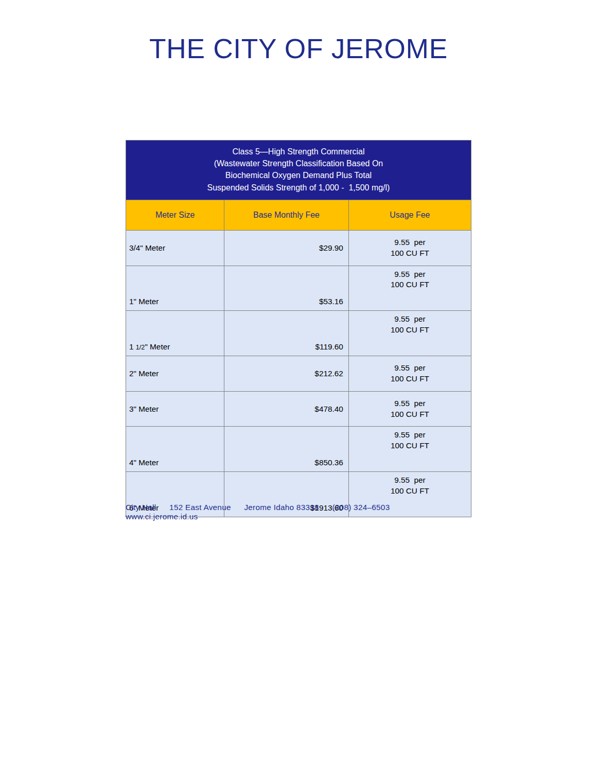THE CITY OF JEROME
| Class 5—High Strength Commercial (Wastewater Strength Classification Based On Biochemical Oxygen Demand Plus Total Suspended Solids Strength of 1,000 - 1,500 mg/l) |
| --- |
| Meter Size | Base Monthly Fee | Usage Fee |
| 3/4" Meter | $29.90 | 9.55 per 100 CU FT |
| 1" Meter | $53.16 | 9.55 per 100 CU FT |
| 1 1/2 " Meter | $119.60 | 9.55 per 100 CU FT |
| 2" Meter | $212.62 | 9.55 per 100 CU FT |
| 3" Meter | $478.40 | 9.55 per 100 CU FT |
| 4" Meter | $850.36 | 9.55 per 100 CU FT |
| 6" Meter | $1913.60 | 9.55 per 100 CU FT |
City Hall 152 East Avenue Jerome Idaho 83338 (208) 324–6503 www.ci.jerome.id.us